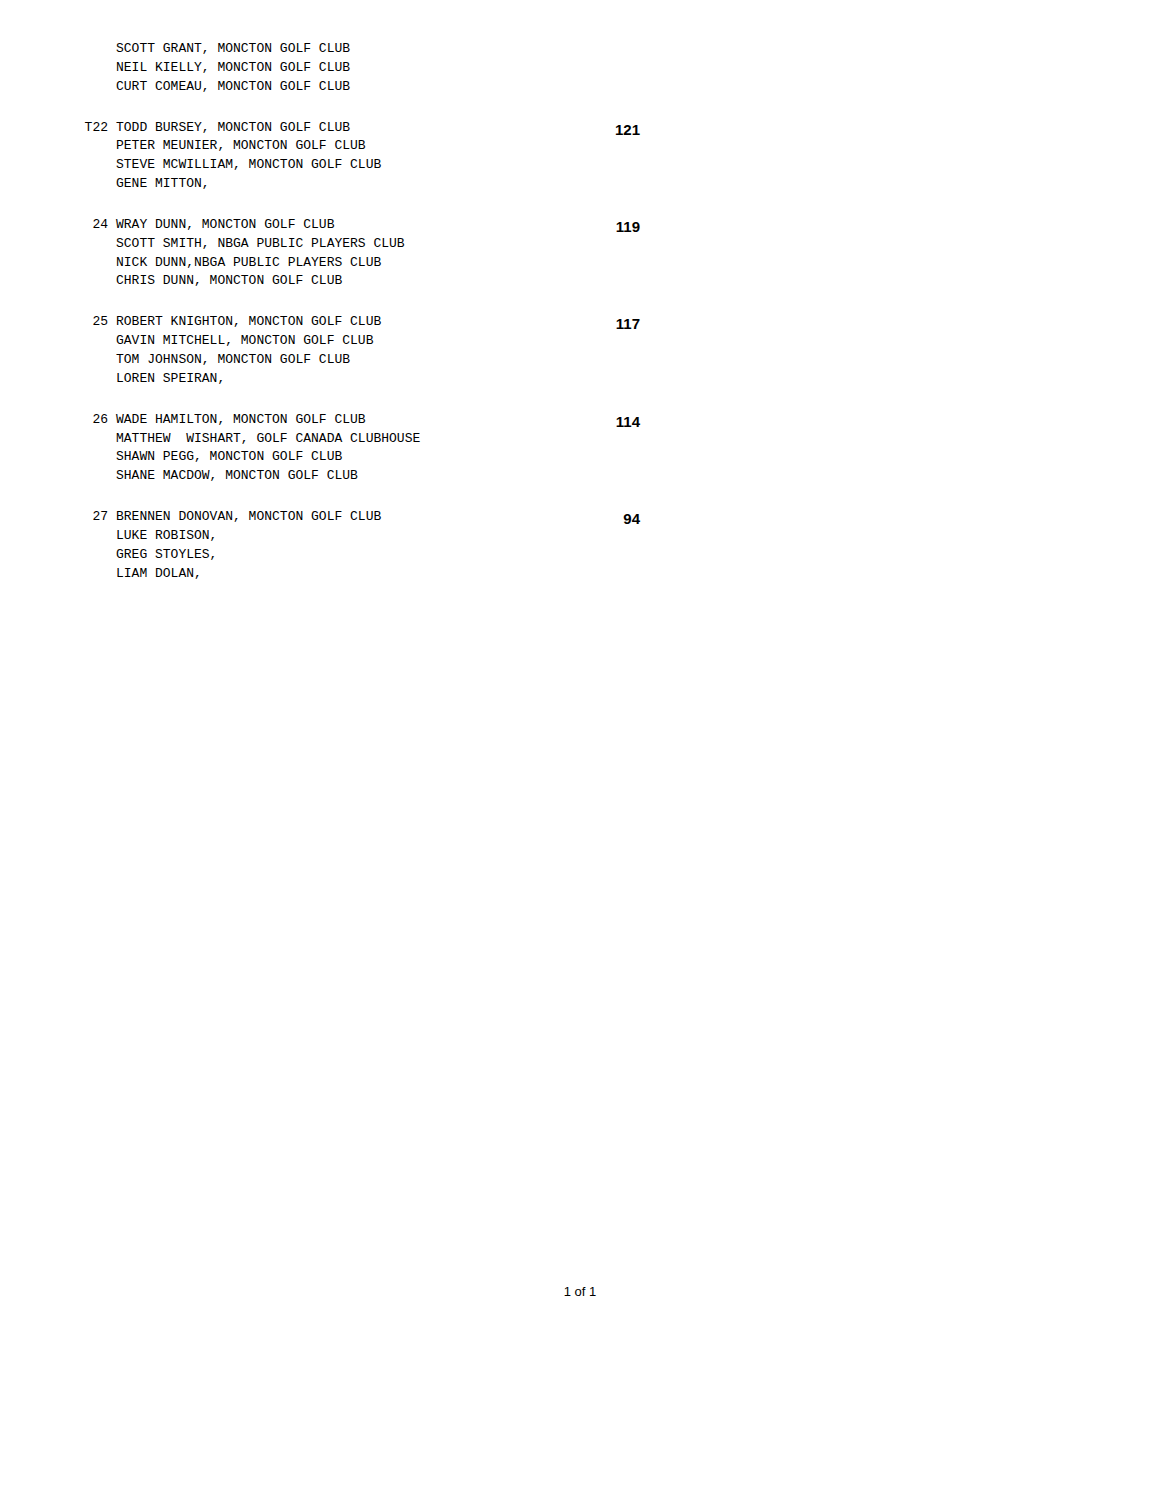SCOTT GRANT, MONCTON GOLF CLUB
NEIL KIELLY, MONCTON GOLF CLUB
CURT COMEAU, MONCTON GOLF CLUB
T22
TODD BURSEY, MONCTON GOLF CLUB
PETER MEUNIER, MONCTON GOLF CLUB
STEVE MCWILLIAM, MONCTON GOLF CLUB
GENE MITTON,
121
24
WRAY DUNN, MONCTON GOLF CLUB
SCOTT SMITH, NBGA PUBLIC PLAYERS CLUB
NICK DUNN,NBGA PUBLIC PLAYERS CLUB
CHRIS DUNN, MONCTON GOLF CLUB
119
25
ROBERT KNIGHTON, MONCTON GOLF CLUB
GAVIN MITCHELL, MONCTON GOLF CLUB
TOM JOHNSON, MONCTON GOLF CLUB
LOREN SPEIRAN,
117
26
WADE HAMILTON, MONCTON GOLF CLUB
MATTHEW WISHART, GOLF CANADA CLUBHOUSE
SHAWN PEGG, MONCTON GOLF CLUB
SHANE MACDOW, MONCTON GOLF CLUB
114
27
BRENNEN DONOVAN, MONCTON GOLF CLUB
LUKE ROBISON,
GREG STOYLES,
LIAM DOLAN,
94
1 of 1